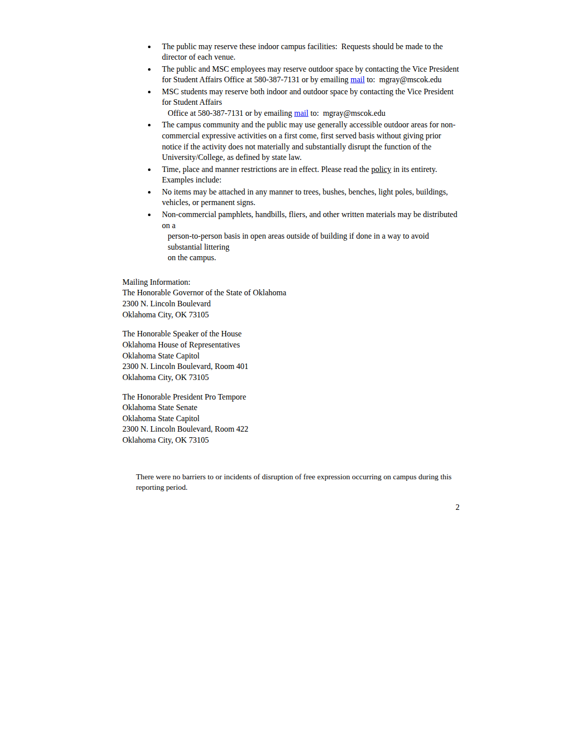The public may reserve these indoor campus facilities: Requests should be made to the director of each venue.
The public and MSC employees may reserve outdoor space by contacting the Vice President for Student Affairs Office at 580-387-7131 or by emailing mail to: mgray@mscok.edu
MSC students may reserve both indoor and outdoor space by contacting the Vice President for Student Affairs
Office at 580-387-7131 or by emailing mail to: mgray@mscok.edu
The campus community and the public may use generally accessible outdoor areas for non-commercial expressive activities on a first come, first served basis without giving prior notice if the activity does not materially and substantially disrupt the function of the University/College, as defined by state law.
Time, place and manner restrictions are in effect. Please read the policy in its entirety. Examples include:
No items may be attached in any manner to trees, bushes, benches, light poles, buildings, vehicles, or permanent signs.
Non-commercial pamphlets, handbills, fliers, and other written materials may be distributed on a
person-to-person basis in open areas outside of building if done in a way to avoid substantial littering on the campus.
Mailing Information:
The Honorable Governor of the State of Oklahoma
2300 N. Lincoln Boulevard
Oklahoma City, OK 73105
The Honorable Speaker of the House
Oklahoma House of Representatives
Oklahoma State Capitol
2300 N. Lincoln Boulevard, Room 401
Oklahoma City, OK 73105
The Honorable President Pro Tempore
Oklahoma State Senate
Oklahoma State Capitol
2300 N. Lincoln Boulevard, Room 422
Oklahoma City, OK 73105
There were no barriers to or incidents of disruption of free expression occurring on campus during this reporting period.
2